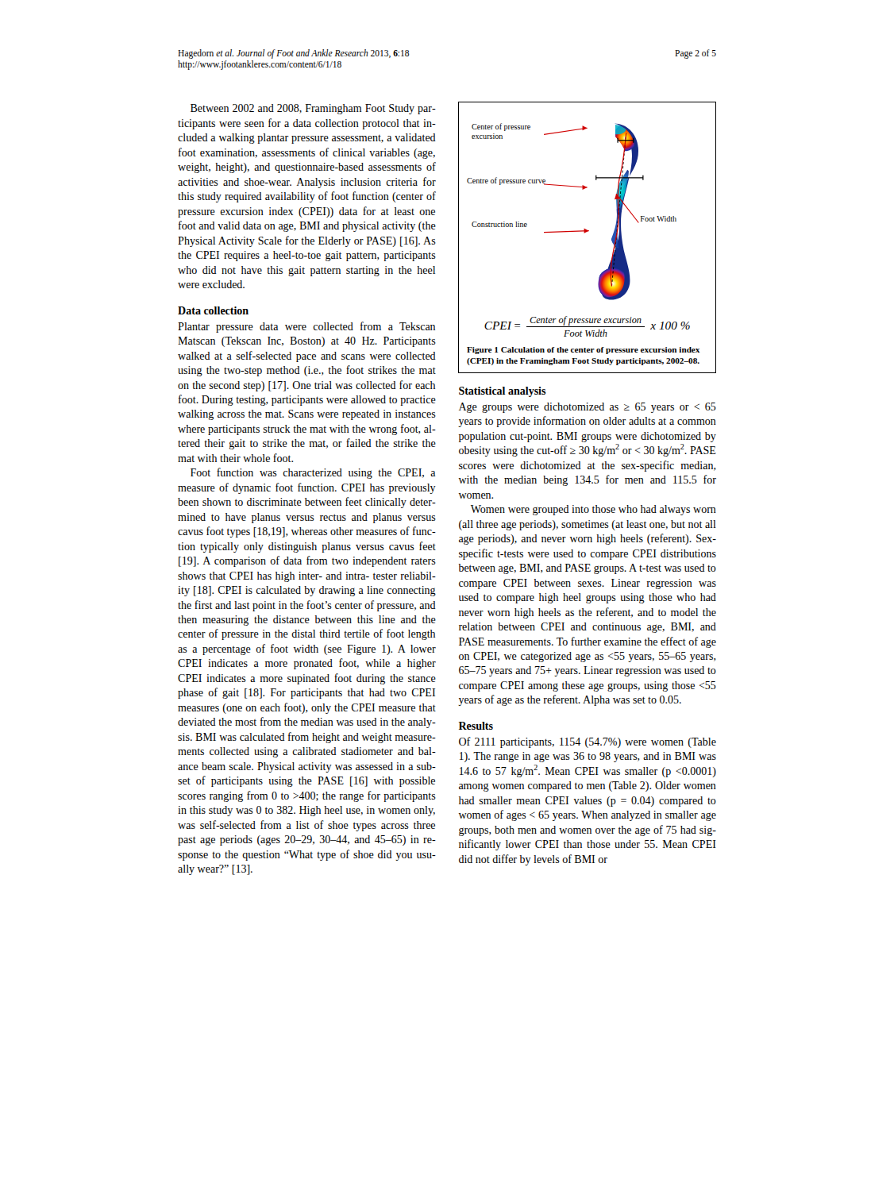Hagedorn et al. Journal of Foot and Ankle Research 2013, 6:18
http://www.jfootankleres.com/content/6/1/18
Page 2 of 5
Between 2002 and 2008, Framingham Foot Study participants were seen for a data collection protocol that included a walking plantar pressure assessment, a validated foot examination, assessments of clinical variables (age, weight, height), and questionnaire-based assessments of activities and shoe-wear. Analysis inclusion criteria for this study required availability of foot function (center of pressure excursion index (CPEI)) data for at least one foot and valid data on age, BMI and physical activity (the Physical Activity Scale for the Elderly or PASE) [16]. As the CPEI requires a heel-to-toe gait pattern, participants who did not have this gait pattern starting in the heel were excluded.
Data collection
Plantar pressure data were collected from a Tekscan Matscan (Tekscan Inc, Boston) at 40 Hz. Participants walked at a self-selected pace and scans were collected using the two-step method (i.e., the foot strikes the mat on the second step) [17]. One trial was collected for each foot. During testing, participants were allowed to practice walking across the mat. Scans were repeated in instances where participants struck the mat with the wrong foot, altered their gait to strike the mat, or failed the strike the mat with their whole foot.
Foot function was characterized using the CPEI, a measure of dynamic foot function. CPEI has previously been shown to discriminate between feet clinically determined to have planus versus rectus and planus versus cavus foot types [18,19], whereas other measures of function typically only distinguish planus versus cavus feet [19]. A comparison of data from two independent raters shows that CPEI has high inter- and intra- tester reliability [18]. CPEI is calculated by drawing a line connecting the first and last point in the foot’s center of pressure, and then measuring the distance between this line and the center of pressure in the distal third tertile of foot length as a percentage of foot width (see Figure 1). A lower CPEI indicates a more pronated foot, while a higher CPEI indicates a more supinated foot during the stance phase of gait [18]. For participants that had two CPEI measures (one on each foot), only the CPEI measure that deviated the most from the median was used in the analysis. BMI was calculated from height and weight measurements collected using a calibrated stadiometer and balance beam scale. Physical activity was assessed in a subset of participants using the PASE [16] with possible scores ranging from 0 to >400; the range for participants in this study was 0 to 382. High heel use, in women only, was self-selected from a list of shoe types across three past age periods (ages 20–29, 30–44, and 45–65) in response to the question “What type of shoe did you usually wear?” [13].
Center of pressure
excursion
Centre of pressure curve
Construction line
Foot Width
CPEI = Center of pressure excursion Foot Width x 100 %
Figure 1 Calculation of the center of pressure excursion index (CPEI) in the Framingham Foot Study participants, 2002–08.
Statistical analysis
Age groups were dichotomized as ≥ 65 years or < 65 years to provide information on older adults at a common population cut-point. BMI groups were dichotomized by obesity using the cut-off ≥ 30 kg/m2 or < 30 kg/m2. PASE scores were dichotomized at the sex-specific median, with the median being 134.5 for men and 115.5 for women.
Women were grouped into those who had always worn (all three age periods), sometimes (at least one, but not all age periods), and never worn high heels (referent). Sex-specific t-tests were used to compare CPEI distributions between age, BMI, and PASE groups. A t-test was used to compare CPEI between sexes. Linear regression was used to compare high heel groups using those who had never worn high heels as the referent, and to model the relation between CPEI and continuous age, BMI, and PASE measurements. To further examine the effect of age on CPEI, we categorized age as <55 years, 55–65 years, 65–75 years and 75+ years. Linear regression was used to compare CPEI among these age groups, using those <55 years of age as the referent. Alpha was set to 0.05.
Results
Of 2111 participants, 1154 (54.7%) were women (Table 1). The range in age was 36 to 98 years, and in BMI was 14.6 to 57 kg/m2. Mean CPEI was smaller (p <0.0001) among women compared to men (Table 2). Older women had smaller mean CPEI values (p = 0.04) compared to women of ages < 65 years. When analyzed in smaller age groups, both men and women over the age of 75 had significantly lower CPEI than those under 55. Mean CPEI did not differ by levels of BMI or